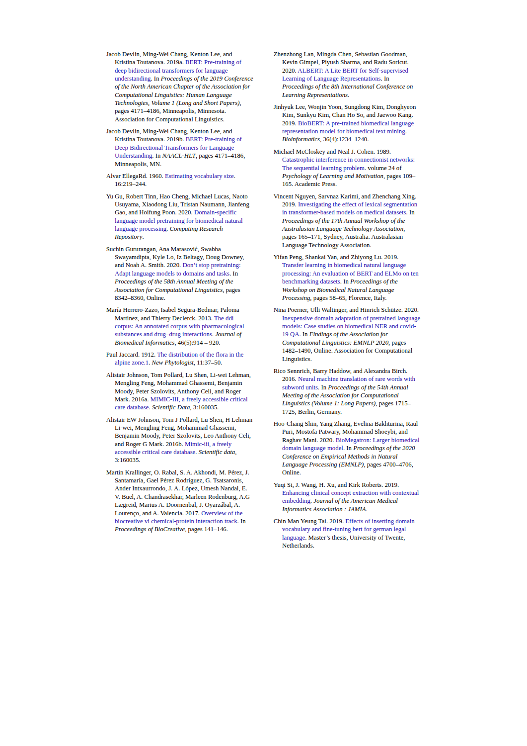Jacob Devlin, Ming-Wei Chang, Kenton Lee, and Kristina Toutanova. 2019a. BERT: Pre-training of deep bidirectional transformers for language understanding. In Proceedings of the 2019 Conference of the North American Chapter of the Association for Computational Linguistics: Human Language Technologies, Volume 1 (Long and Short Papers), pages 4171–4186, Minneapolis, Minnesota. Association for Computational Linguistics.
Jacob Devlin, Ming-Wei Chang, Kenton Lee, and Kristina Toutanova. 2019b. BERT: Pre-training of Deep Bidirectional Transformers for Language Understanding. In NAACL-HLT, pages 4171–4186, Minneapolis, MN.
Alvar EllegaRd. 1960. Estimating vocabulary size. 16:219–244.
Yu Gu, Robert Tinn, Hao Cheng, Michael Lucas, Naoto Usuyama, Xiaodong Liu, Tristan Naumann, Jianfeng Gao, and Hoifung Poon. 2020. Domain-specific language model pretraining for biomedical natural language processing. Computing Research Repository.
Suchin Gururangan, Ana Marasović, Swabha Swayamdipta, Kyle Lo, Iz Beltagy, Doug Downey, and Noah A. Smith. 2020. Don’t stop pretraining: Adapt language models to domains and tasks. In Proceedings of the 58th Annual Meeting of the Association for Computational Linguistics, pages 8342–8360, Online.
María Herrero-Zazo, Isabel Segura-Bedmar, Paloma Martínez, and Thierry Declerck. 2013. The ddi corpus: An annotated corpus with pharmacological substances and drug–drug interactions. Journal of Biomedical Informatics, 46(5):914 – 920.
Paul Jaccard. 1912. The distribution of the flora in the alpine zone.1. New Phytologist, 11:37–50.
Alistair Johnson, Tom Pollard, Lu Shen, Li-wei Lehman, Mengling Feng, Mohammad Ghassemi, Benjamin Moody, Peter Szolovits, Anthony Celi, and Roger Mark. 2016a. MIMIC-III, a freely accessible critical care database. Scientific Data, 3:160035.
Alistair EW Johnson, Tom J Pollard, Lu Shen, H Lehman Li-wei, Mengling Feng, Mohammad Ghassemi, Benjamin Moody, Peter Szolovits, Leo Anthony Celi, and Roger G Mark. 2016b. Mimic-iii, a freely accessible critical care database. Scientific data, 3:160035.
Martin Krallinger, O. Rabal, S. A. Akhondi, M. Pérez, J. Santamaría, Gael Pérez Rodríguez, G. Tsatsaronis, Ander Intxaurrondo, J. A. López, Umesh Nandal, E. V. Buel, A. Chandrasekhar, Marleen Rodenburg, A.G Lægreid, Marius A. Doornenbal, J. Oyarzábal, A. Lourenço, and A. Valencia. 2017. Overview of the biocreative vi chemical-protein interaction track. In Proceedings of BioCreative, pages 141–146.
Zhenzhong Lan, Mingda Chen, Sebastian Goodman, Kevin Gimpel, Piyush Sharma, and Radu Soricut. 2020. ALBERT: A Lite BERT for Self-supervised Learning of Language Representations. In Proceedings of the 8th International Conference on Learning Representations.
Jinhyuk Lee, Wonjin Yoon, Sungdong Kim, Donghyeon Kim, Sunkyu Kim, Chan Ho So, and Jaewoo Kang. 2019. BioBERT: A pre-trained biomedical language representation model for biomedical text mining. Bioinformatics, 36(4):1234–1240.
Michael McCloskey and Neal J. Cohen. 1989. Catastrophic interference in connectionist networks: The sequential learning problem. volume 24 of Psychology of Learning and Motivation, pages 109–165. Academic Press.
Vincent Nguyen, Sarvnaz Karimi, and Zhenchang Xing. 2019. Investigating the effect of lexical segmentation in transformer-based models on medical datasets. In Proceedings of the 17th Annual Workshop of the Australasian Language Technology Association, pages 165–171, Sydney, Australia. Australasian Language Technology Association.
Yifan Peng, Shankai Yan, and Zhiyong Lu. 2019. Transfer learning in biomedical natural language processing: An evaluation of BERT and ELMo on ten benchmarking datasets. In Proceedings of the Workshop on Biomedical Natural Language Processing, pages 58–65, Florence, Italy.
Nina Poerner, Ulli Waltinger, and Hinrich Schütze. 2020. Inexpensive domain adaptation of pretrained language models: Case studies on biomedical NER and covid-19 QA. In Findings of the Association for Computational Linguistics: EMNLP 2020, pages 1482–1490, Online. Association for Computational Linguistics.
Rico Sennrich, Barry Haddow, and Alexandra Birch. 2016. Neural machine translation of rare words with subword units. In Proceedings of the 54th Annual Meeting of the Association for Computational Linguistics (Volume 1: Long Papers), pages 1715–1725, Berlin, Germany.
Hoo-Chang Shin, Yang Zhang, Evelina Bakhturina, Raul Puri, Mostofa Patwary, Mohammad Shoeybi, and Raghav Mani. 2020. BioMegatron: Larger biomedical domain language model. In Proceedings of the 2020 Conference on Empirical Methods in Natural Language Processing (EMNLP), pages 4700–4706, Online.
Yuqi Si, J. Wang, H. Xu, and Kirk Roberts. 2019. Enhancing clinical concept extraction with contextual embedding. Journal of the American Medical Informatics Association : JAMIA.
Chin Man Yeung Tai. 2019. Effects of inserting domain vocabulary and fine-tuning bert for german legal language. Master’s thesis, University of Twente, Netherlands.